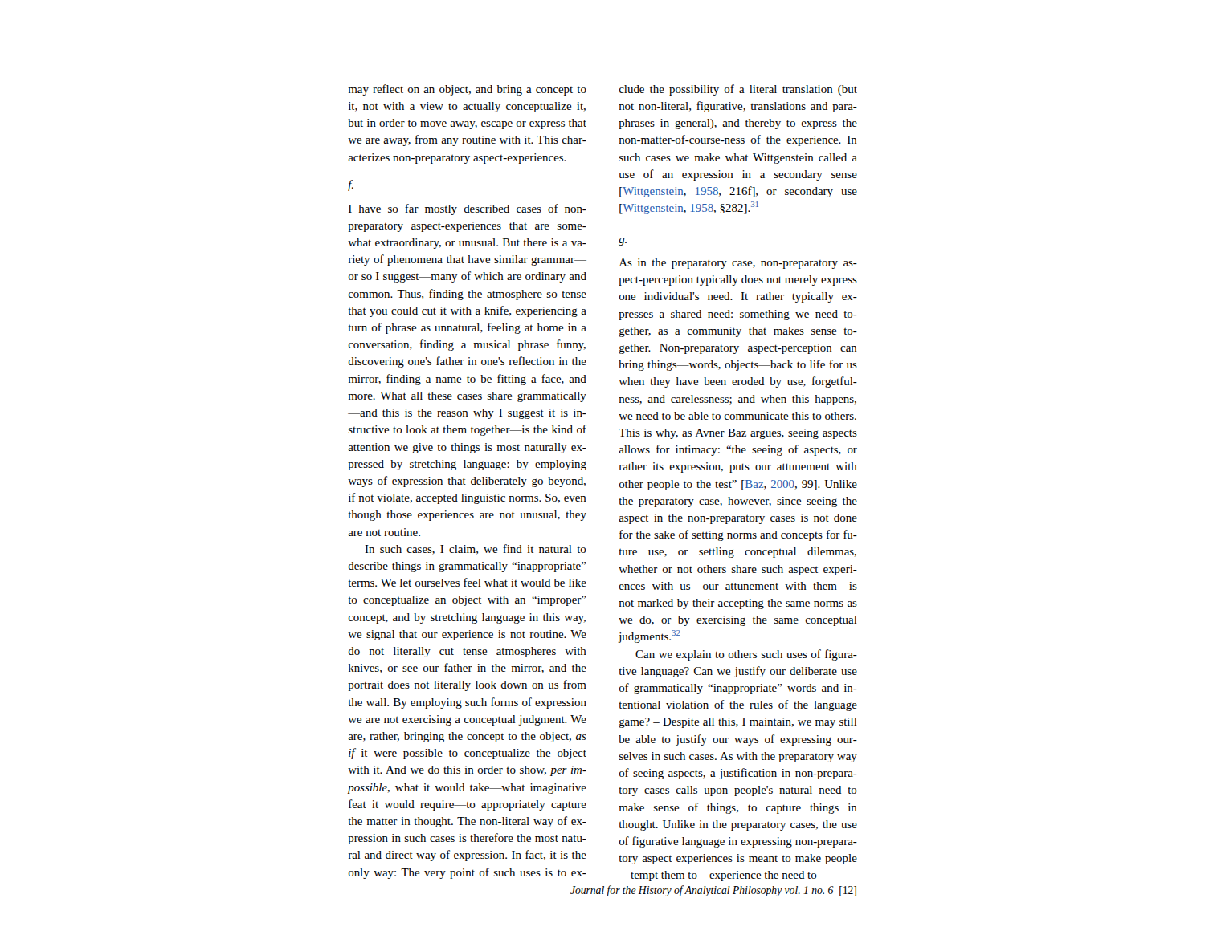may reflect on an object, and bring a concept to it, not with a view to actually conceptualize it, but in order to move away, escape or express that we are away, from any routine with it. This characterizes non-preparatory aspect-experiences.
f.
I have so far mostly described cases of non-preparatory aspect-experiences that are somewhat extraordinary, or unusual. But there is a variety of phenomena that have similar grammar—or so I suggest—many of which are ordinary and common. Thus, finding the atmosphere so tense that you could cut it with a knife, experiencing a turn of phrase as unnatural, feeling at home in a conversation, finding a musical phrase funny, discovering one's father in one's reflection in the mirror, finding a name to be fitting a face, and more. What all these cases share grammatically—and this is the reason why I suggest it is instructive to look at them together—is the kind of attention we give to things is most naturally expressed by stretching language: by employing ways of expression that deliberately go beyond, if not violate, accepted linguistic norms. So, even though those experiences are not unusual, they are not routine.
In such cases, I claim, we find it natural to describe things in grammatically “inappropriate” terms. We let ourselves feel what it would be like to conceptualize an object with an “improper” concept, and by stretching language in this way, we signal that our experience is not routine. We do not literally cut tense atmospheres with knives, or see our father in the mirror, and the portrait does not literally look down on us from the wall. By employing such forms of expression we are not exercising a conceptual judgment. We are, rather, bringing the concept to the object, as if it were possible to conceptualize the object with it. And we do this in order to show, per impossible, what it would take—what imaginative feat it would require—to appropriately capture the matter in thought. The non-literal way of expression in such cases is therefore the most natural and direct way of expression. In fact, it is the only way: The very point of such uses is to exclude the possibility of a literal translation (but not non-literal, figurative, translations and paraphrases in general), and thereby to express the non-matter-of-course-ness of the experience. In such cases we make what Wittgenstein called a use of an expression in a secondary sense [Wittgenstein, 1958, 216f], or secondary use [Wittgenstein, 1958, §282].31
g.
As in the preparatory case, non-preparatory aspect-perception typically does not merely express one individual's need. It rather typically expresses a shared need: something we need together, as a community that makes sense together. Non-preparatory aspect-perception can bring things—words, objects—back to life for us when they have been eroded by use, forgetfulness, and carelessness; and when this happens, we need to be able to communicate this to others. This is why, as Avner Baz argues, seeing aspects allows for intimacy: “the seeing of aspects, or rather its expression, puts our attunement with other people to the test” [Baz, 2000, 99]. Unlike the preparatory case, however, since seeing the aspect in the non-preparatory cases is not done for the sake of setting norms and concepts for future use, or settling conceptual dilemmas, whether or not others share such aspect experiences with us—our attunement with them—is not marked by their accepting the same norms as we do, or by exercising the same conceptual judgments.32
Can we explain to others such uses of figurative language? Can we justify our deliberate use of grammatically “inappropriate” words and intentional violation of the rules of the language game? – Despite all this, I maintain, we may still be able to justify our ways of expressing ourselves in such cases. As with the preparatory way of seeing aspects, a justification in non-preparatory cases calls upon people's natural need to make sense of things, to capture things in thought. Unlike in the preparatory cases, the use of figurative language in expressing non-preparatory aspect experiences is meant to make people—tempt them to—experience the need to
Journal for the History of Analytical Philosophy vol. 1 no. 6 [12]